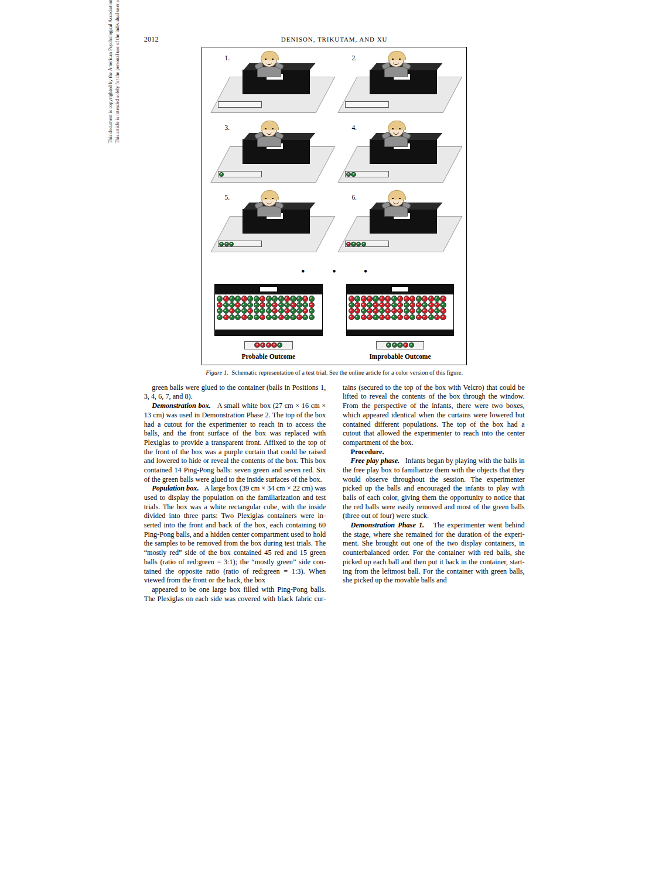This document is copyrighted by the American Psychological Association or one of its allied publishers. This article is intended solely for the personal use of the individual user and is not to be disseminated broadly.
2012
DENISON, TRIKUTAM, AND XU
1.
2.
3.
4.
5.
6.
• • •
Probable Outcome
Improbable Outcome
Figure 1. Schematic representation of a test trial. See the online article for a color version of this figure.
green balls were glued to the container (balls in Positions 1, 3, 4, 6, 7, and 8).
Demonstration box. A small white box (27 cm × 16 cm × 13 cm) was used in Demonstration Phase 2. The top of the box had a cutout for the experimenter to reach in to access the balls, and the front surface of the box was replaced with Plexiglas to provide a transparent front. Affixed to the top of the front of the box was a purple curtain that could be raised and lowered to hide or reveal the contents of the box. This box contained 14 Ping-Pong balls: seven green and seven red. Six of the green balls were glued to the inside surfaces of the box.
Population box. A large box (39 cm × 34 cm × 22 cm) was used to display the population on the familiarization and test trials. The box was a white rectangular cube, with the inside divided into three parts: Two Plexiglas containers were inserted into the front and back of the box, each containing 60 Ping-Pong balls, and a hidden center compartment used to hold the samples to be removed from the box during test trials. The “mostly red” side of the box contained 45 red and 15 green balls (ratio of red:green = 3:1); the “mostly green” side contained the opposite ratio (ratio of red:green = 1:3). When viewed from the front or the back, the box
appeared to be one large box filled with Ping-Pong balls. The Plexiglas on each side was covered with black fabric curtains (secured to the top of the box with Velcro) that could be lifted to reveal the contents of the box through the window. From the perspective of the infants, there were two boxes, which appeared identical when the curtains were lowered but contained different populations. The top of the box had a cutout that allowed the experimenter to reach into the center compartment of the box.
Procedure.
Free play phase. Infants began by playing with the balls in the free play box to familiarize them with the objects that they would observe throughout the session. The experimenter picked up the balls and encouraged the infants to play with balls of each color, giving them the opportunity to notice that the red balls were easily removed and most of the green balls (three out of four) were stuck.
Demonstration Phase 1. The experimenter went behind the stage, where she remained for the duration of the experiment. She brought out one of the two display containers, in counterbalanced order. For the container with red balls, she picked up each ball and then put it back in the container, starting from the leftmost ball. For the container with green balls, she picked up the movable balls and